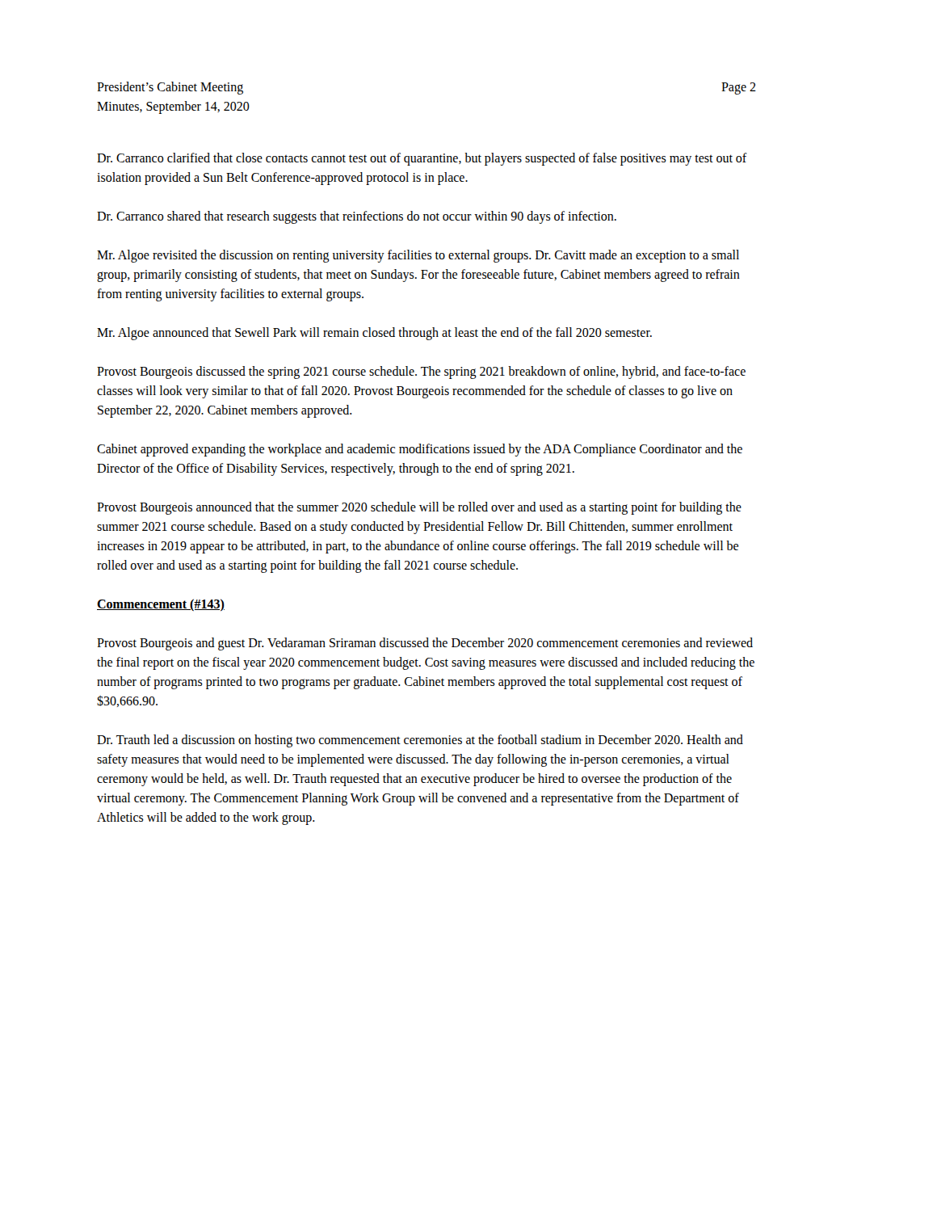President’s Cabinet Meeting
Page 2
Minutes, September 14, 2020
Dr. Carranco clarified that close contacts cannot test out of quarantine, but players suspected of false positives may test out of isolation provided a Sun Belt Conference-approved protocol is in place.
Dr. Carranco shared that research suggests that reinfections do not occur within 90 days of infection.
Mr. Algoe revisited the discussion on renting university facilities to external groups. Dr. Cavitt made an exception to a small group, primarily consisting of students, that meet on Sundays. For the foreseeable future, Cabinet members agreed to refrain from renting university facilities to external groups.
Mr. Algoe announced that Sewell Park will remain closed through at least the end of the fall 2020 semester.
Provost Bourgeois discussed the spring 2021 course schedule. The spring 2021 breakdown of online, hybrid, and face-to-face classes will look very similar to that of fall 2020. Provost Bourgeois recommended for the schedule of classes to go live on September 22, 2020. Cabinet members approved.
Cabinet approved expanding the workplace and academic modifications issued by the ADA Compliance Coordinator and the Director of the Office of Disability Services, respectively, through to the end of spring 2021.
Provost Bourgeois announced that the summer 2020 schedule will be rolled over and used as a starting point for building the summer 2021 course schedule. Based on a study conducted by Presidential Fellow Dr. Bill Chittenden, summer enrollment increases in 2019 appear to be attributed, in part, to the abundance of online course offerings. The fall 2019 schedule will be rolled over and used as a starting point for building the fall 2021 course schedule.
Commencement (#143)
Provost Bourgeois and guest Dr. Vedaraman Sriraman discussed the December 2020 commencement ceremonies and reviewed the final report on the fiscal year 2020 commencement budget. Cost saving measures were discussed and included reducing the number of programs printed to two programs per graduate. Cabinet members approved the total supplemental cost request of $30,666.90.
Dr. Trauth led a discussion on hosting two commencement ceremonies at the football stadium in December 2020. Health and safety measures that would need to be implemented were discussed. The day following the in-person ceremonies, a virtual ceremony would be held, as well. Dr. Trauth requested that an executive producer be hired to oversee the production of the virtual ceremony. The Commencement Planning Work Group will be convened and a representative from the Department of Athletics will be added to the work group.